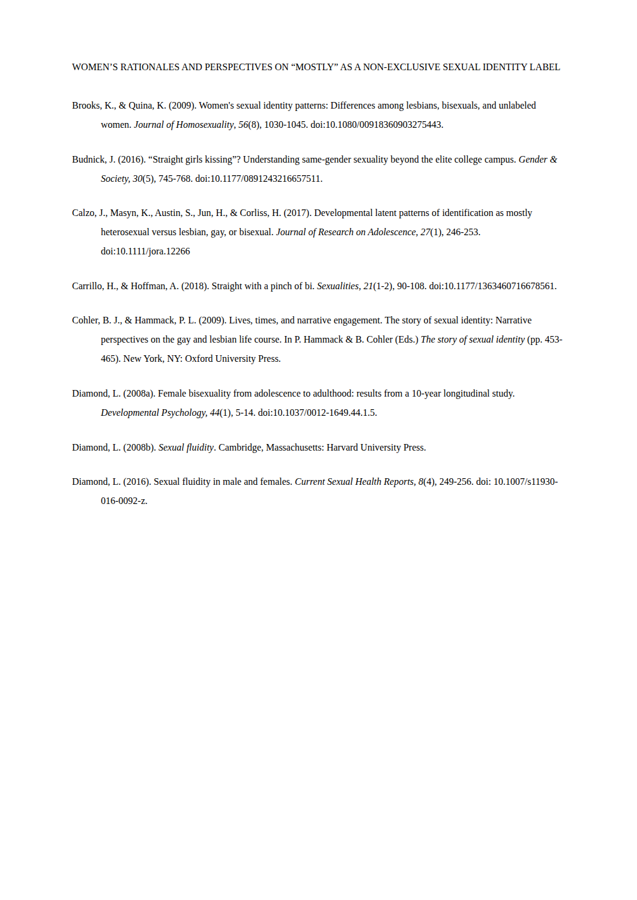WOMEN’S RATIONALES AND PERSPECTIVES ON “MOSTLY” AS A NON-EXCLUSIVE SEXUAL IDENTITY LABEL
Brooks, K., & Quina, K. (2009). Women's sexual identity patterns: Differences among lesbians, bisexuals, and unlabeled women. Journal of Homosexuality, 56(8), 1030-1045. doi:10.1080/00918360903275443.
Budnick, J. (2016). “Straight girls kissing”? Understanding same-gender sexuality beyond the elite college campus. Gender & Society, 30(5), 745-768. doi:10.1177/0891243216657511.
Calzo, J., Masyn, K., Austin, S., Jun, H., & Corliss, H. (2017). Developmental latent patterns of identification as mostly heterosexual versus lesbian, gay, or bisexual. Journal of Research on Adolescence, 27(1), 246-253. doi:10.1111/jora.12266
Carrillo, H., & Hoffman, A. (2018). Straight with a pinch of bi. Sexualities, 21(1-2), 90-108. doi:10.1177/1363460716678561.
Cohler, B. J., & Hammack, P. L. (2009). Lives, times, and narrative engagement. The story of sexual identity: Narrative perspectives on the gay and lesbian life course. In P. Hammack & B. Cohler (Eds.) The story of sexual identity (pp. 453-465). New York, NY: Oxford University Press.
Diamond, L. (2008a). Female bisexuality from adolescence to adulthood: results from a 10-year longitudinal study. Developmental Psychology, 44(1), 5-14. doi:10.1037/0012-1649.44.1.5.
Diamond, L. (2008b). Sexual fluidity. Cambridge, Massachusetts: Harvard University Press.
Diamond, L. (2016). Sexual fluidity in male and females. Current Sexual Health Reports, 8(4), 249-256. doi: 10.1007/s11930-016-0092-z.